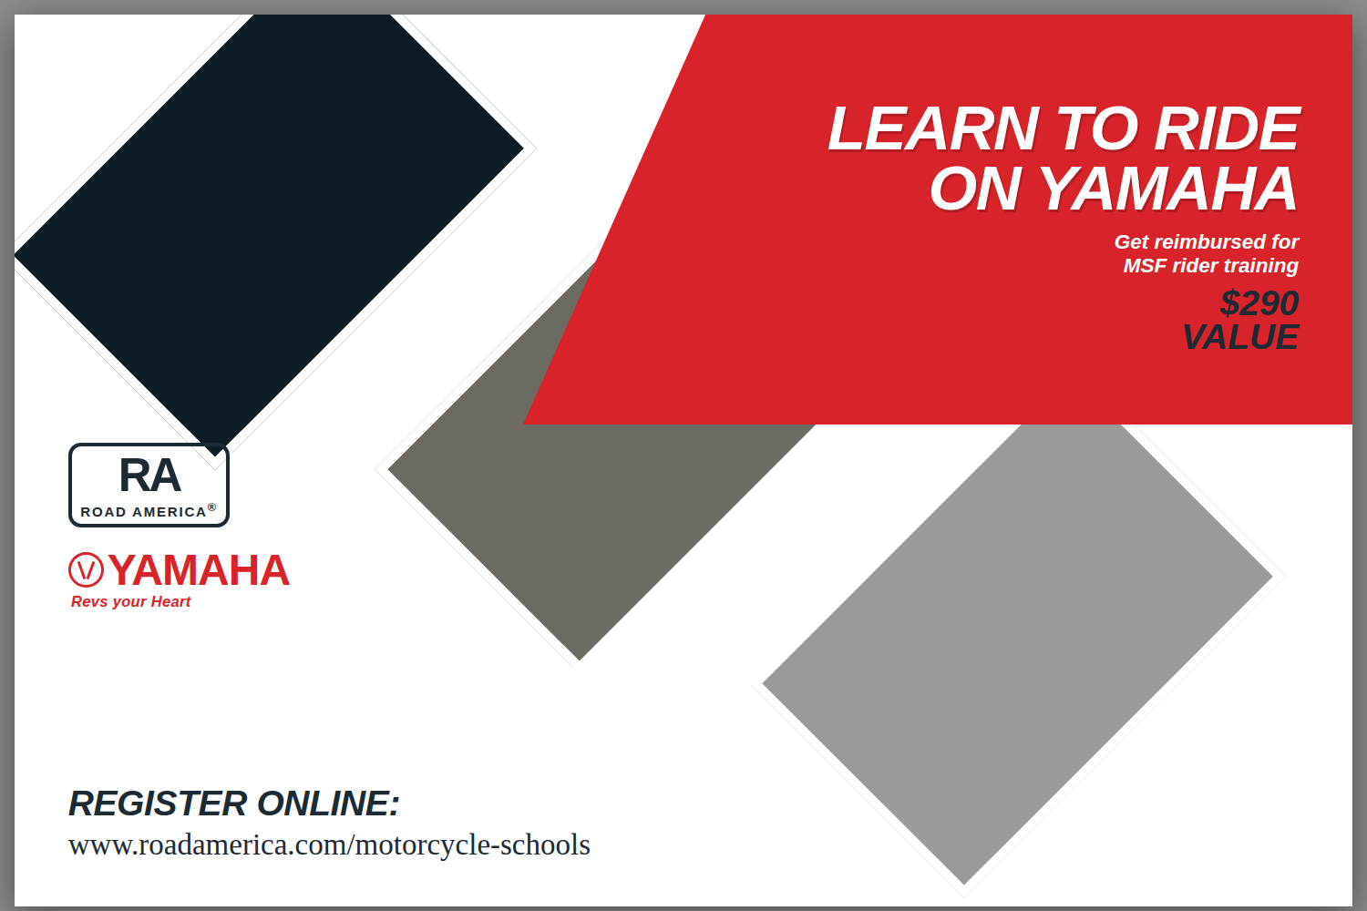Learn to Ride
on Yamaha
Get reimbursed for
MSF rider training
$290
Value
RA ROAD AMERICA®
YAMAHA Revs your Heart
Register Online:
www.roadamerica.com/motorcycle-schools